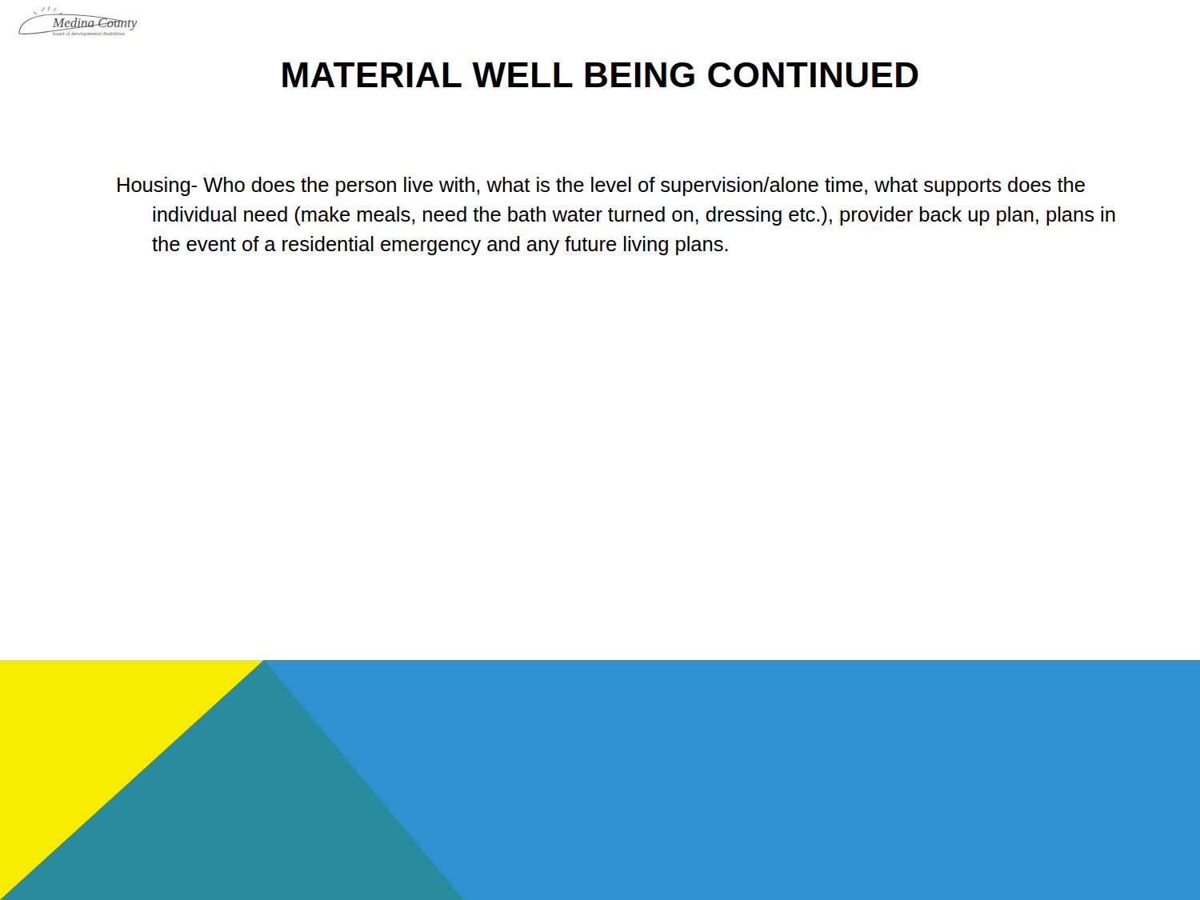Medina County board of developmental disabilities
MATERIAL WELL BEING CONTINUED
Housing- Who does the person live with, what is the level of supervision/alone time, what supports does the individual need (make meals, need the bath water turned on, dressing etc.), provider back up plan, plans in the event of a residential emergency and any future living plans.